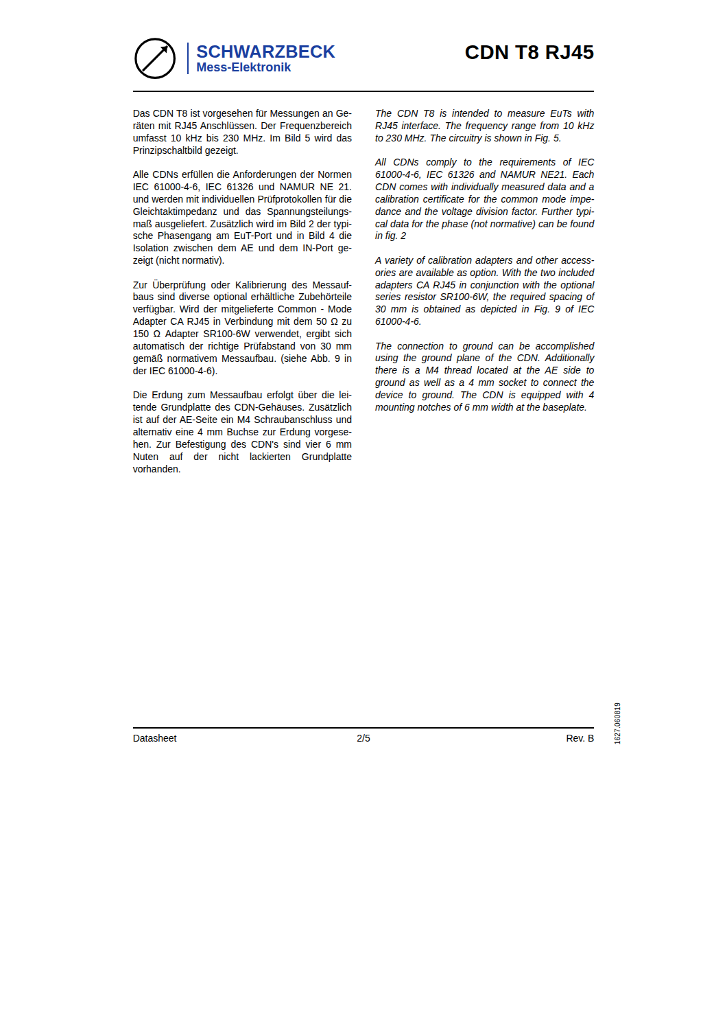SCHWARZBECK
Mess-Elektronik
CDN T8 RJ45
Das CDN T8 ist vorgesehen für Messungen an Geräten mit RJ45 Anschlüssen. Der Frequenzbereich umfasst 10 kHz bis 230 MHz. Im Bild 5 wird das Prinzipschaltbild gezeigt.
Alle CDNs erfüllen die Anforderungen der Normen IEC 61000-4-6, IEC 61326 und NAMUR NE 21. und werden mit individuellen Prüfprotokollen für die Gleichtaktimpedanz und das Spannungsteilungsmaß ausgeliefert. Zusätzlich wird im Bild 2 der typische Phasengang am EuT-Port und in Bild 4 die Isolation zwischen dem AE und dem IN-Port gezeigt (nicht normativ).
Zur Überprüfung oder Kalibrierung des Messaufbaus sind diverse optional erhältliche Zubehörteile verfügbar. Wird der mitgelieferte Common - Mode Adapter CA RJ45 in Verbindung mit dem 50 Ω zu 150 Ω Adapter SR100-6W verwendet, ergibt sich automatisch der richtige Prüfabstand von 30 mm gemäß normativem Messaufbau. (siehe Abb. 9 in der IEC 61000-4-6).
Die Erdung zum Messaufbau erfolgt über die leitende Grundplatte des CDN-Gehäuses. Zusätzlich ist auf der AE-Seite ein M4 Schraubanschluss und alternativ eine 4 mm Buchse zur Erdung vorgesehen. Zur Befestigung des CDN's sind vier 6 mm Nuten auf der nicht lackierten Grundplatte vorhanden.
The CDN T8 is intended to measure EuTs with RJ45 interface. The frequency range from 10 kHz to 230 MHz. The circuitry is shown in Fig. 5.
All CDNs comply to the requirements of IEC 61000-4-6, IEC 61326 and NAMUR NE21. Each CDN comes with individually measured data and a calibration certificate for the common mode impedance and the voltage division factor. Further typical data for the phase (not normative) can be found in fig. 2
A variety of calibration adapters and other accessories are available as option. With the two included adapters CA RJ45 in conjunction with the optional series resistor SR100-6W, the required spacing of 30 mm is obtained as depicted in Fig. 9 of IEC 61000-4-6.
The connection to ground can be accomplished using the ground plane of the CDN. Additionally there is a M4 thread located at the AE side to ground as well as a 4 mm socket to connect the device to ground. The CDN is equipped with 4 mounting notches of 6 mm width at the baseplate.
Datasheet
2/5
Rev. B
1627.060819